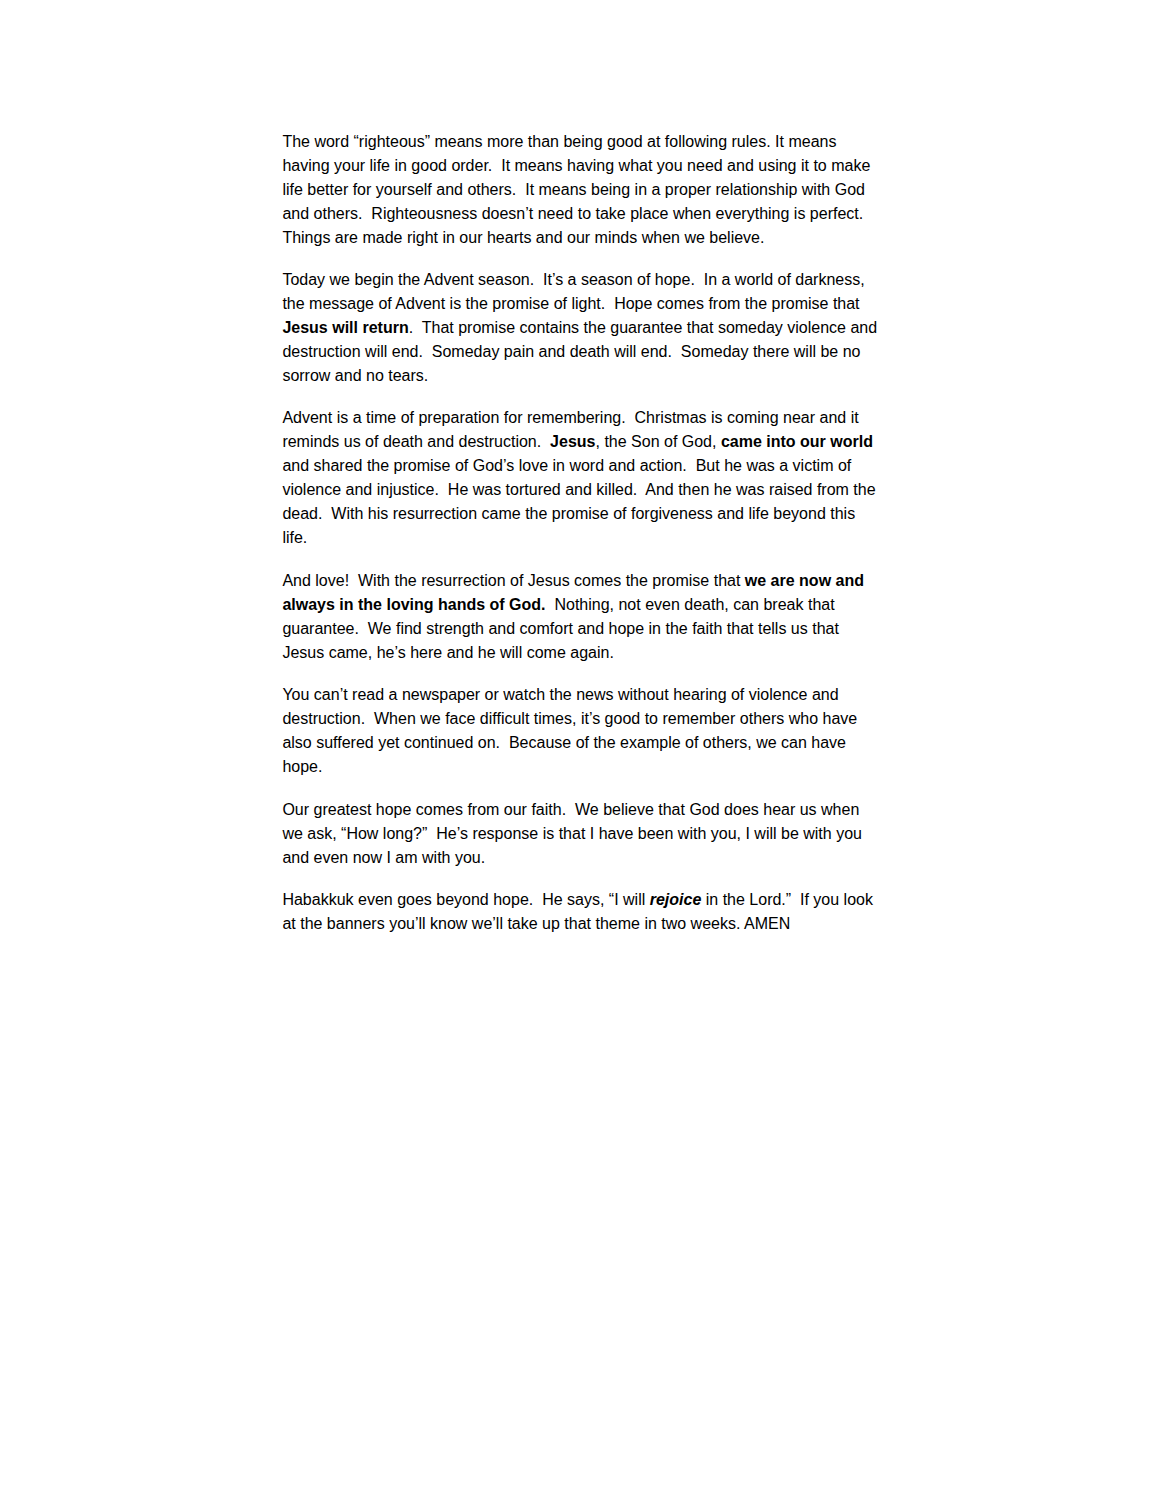The word “righteous” means more than being good at following rules. It means having your life in good order. It means having what you need and using it to make life better for yourself and others. It means being in a proper relationship with God and others. Righteousness doesn’t need to take place when everything is perfect. Things are made right in our hearts and our minds when we believe.
Today we begin the Advent season. It’s a season of hope. In a world of darkness, the message of Advent is the promise of light. Hope comes from the promise that Jesus will return. That promise contains the guarantee that someday violence and destruction will end. Someday pain and death will end. Someday there will be no sorrow and no tears.
Advent is a time of preparation for remembering. Christmas is coming near and it reminds us of death and destruction. Jesus, the Son of God, came into our world and shared the promise of God’s love in word and action. But he was a victim of violence and injustice. He was tortured and killed. And then he was raised from the dead. With his resurrection came the promise of forgiveness and life beyond this life.
And love! With the resurrection of Jesus comes the promise that we are now and always in the loving hands of God. Nothing, not even death, can break that guarantee. We find strength and comfort and hope in the faith that tells us that Jesus came, he’s here and he will come again.
You can’t read a newspaper or watch the news without hearing of violence and destruction. When we face difficult times, it’s good to remember others who have also suffered yet continued on. Because of the example of others, we can have hope.
Our greatest hope comes from our faith. We believe that God does hear us when we ask, “How long?” He’s response is that I have been with you, I will be with you and even now I am with you.
Habakkuk even goes beyond hope. He says, “I will rejoice in the Lord.” If you look at the banners you’ll know we’ll take up that theme in two weeks. AMEN